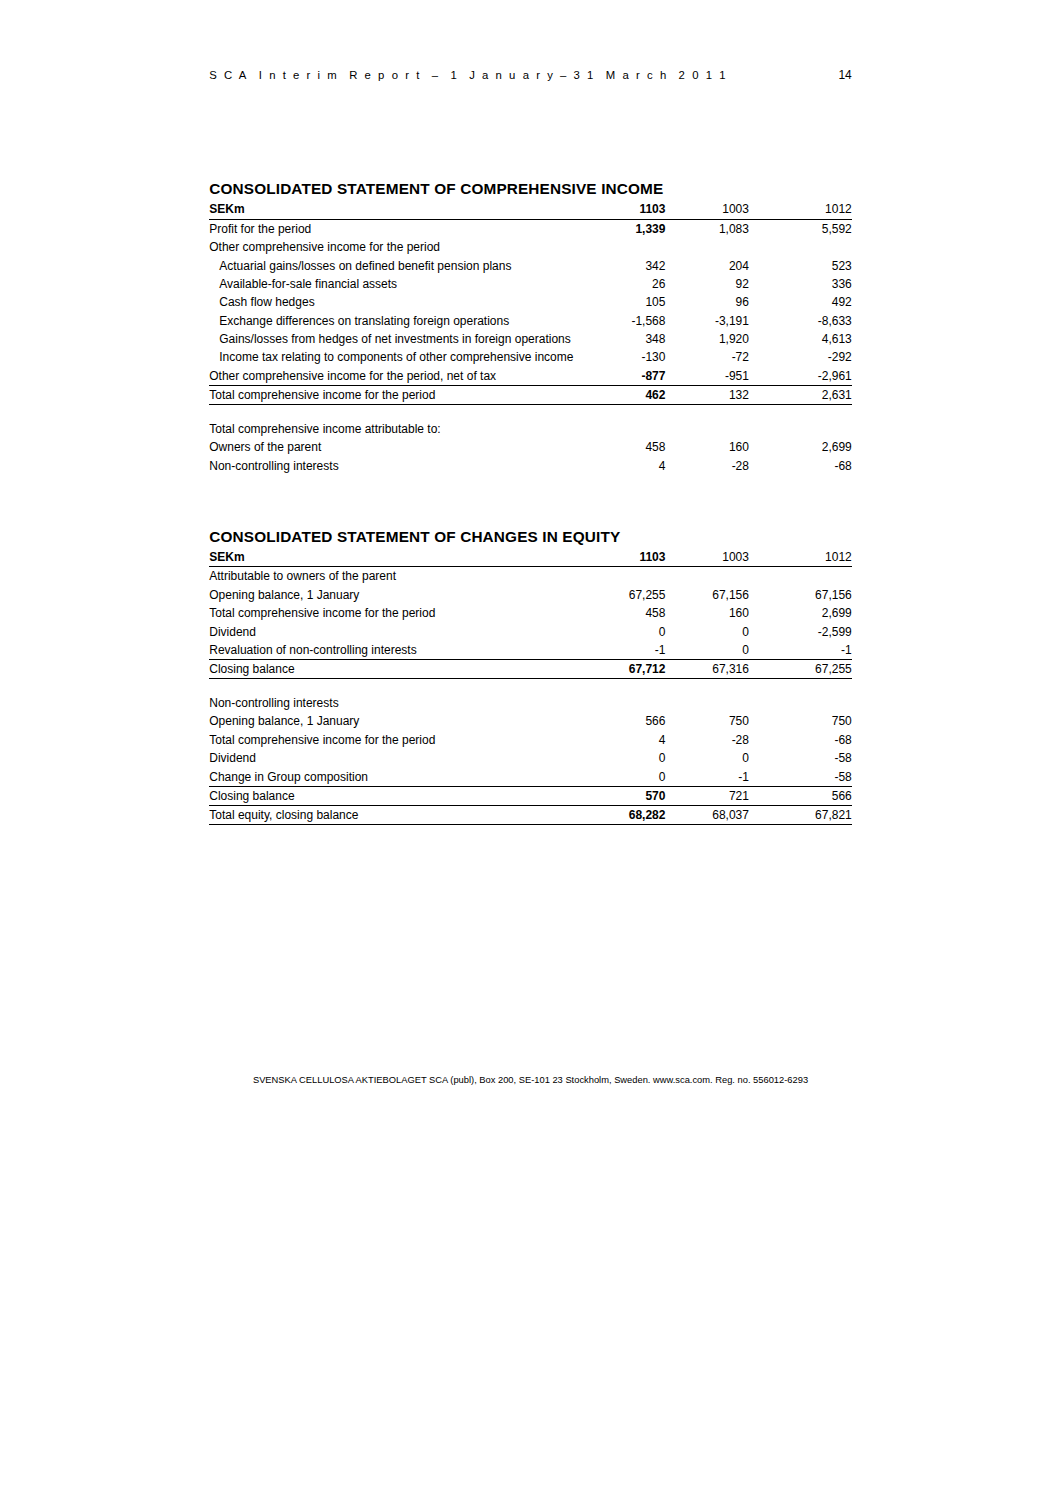S C A I n t e r i m R e p o r t – 1 J a n u a r y – 3 1 M a r c h 2 0 1 1
14
CONSOLIDATED STATEMENT OF COMPREHENSIVE INCOME
| SEKm | 1103 | 1003 | 1012 |
| --- | --- | --- | --- |
| Profit for the period | 1,339 | 1,083 | 5,592 |
| Other comprehensive income for the period | | | |
| Actuarial gains/losses on defined benefit pension plans | 342 | 204 | 523 |
| Available-for-sale financial assets | 26 | 92 | 336 |
| Cash flow hedges | 105 | 96 | 492 |
| Exchange differences on translating foreign operations | -1,568 | -3,191 | -8,633 |
| Gains/losses from hedges of net investments in foreign operations | 348 | 1,920 | 4,613 |
| Income tax relating to components of other comprehensive income | -130 | -72 | -292 |
| Other comprehensive income for the period, net of tax | -877 | -951 | -2,961 |
| Total comprehensive income for the period | 462 | 132 | 2,631 |
| Total comprehensive income attributable to: | | | |
| Owners of the parent | 458 | 160 | 2,699 |
| Non-controlling interests | 4 | -28 | -68 |
CONSOLIDATED STATEMENT OF CHANGES IN EQUITY
| SEKm | 1103 | 1003 | 1012 |
| --- | --- | --- | --- |
| Attributable to owners of the parent | | | |
| Opening balance, 1 January | 67,255 | 67,156 | 67,156 |
| Total comprehensive income for the period | 458 | 160 | 2,699 |
| Dividend | 0 | 0 | -2,599 |
| Revaluation of non-controlling interests | -1 | 0 | -1 |
| Closing balance | 67,712 | 67,316 | 67,255 |
| Non-controlling interests | | | |
| Opening balance, 1 January | 566 | 750 | 750 |
| Total comprehensive income for the period | 4 | -28 | -68 |
| Dividend | 0 | 0 | -58 |
| Change in Group composition | 0 | -1 | -58 |
| Closing balance | 570 | 721 | 566 |
| Total equity, closing balance | 68,282 | 68,037 | 67,821 |
SVENSKA CELLULOSA AKTIEBOLAGET SCA (publ), Box 200, SE-101 23 Stockholm, Sweden. www.sca.com. Reg. no. 556012-6293